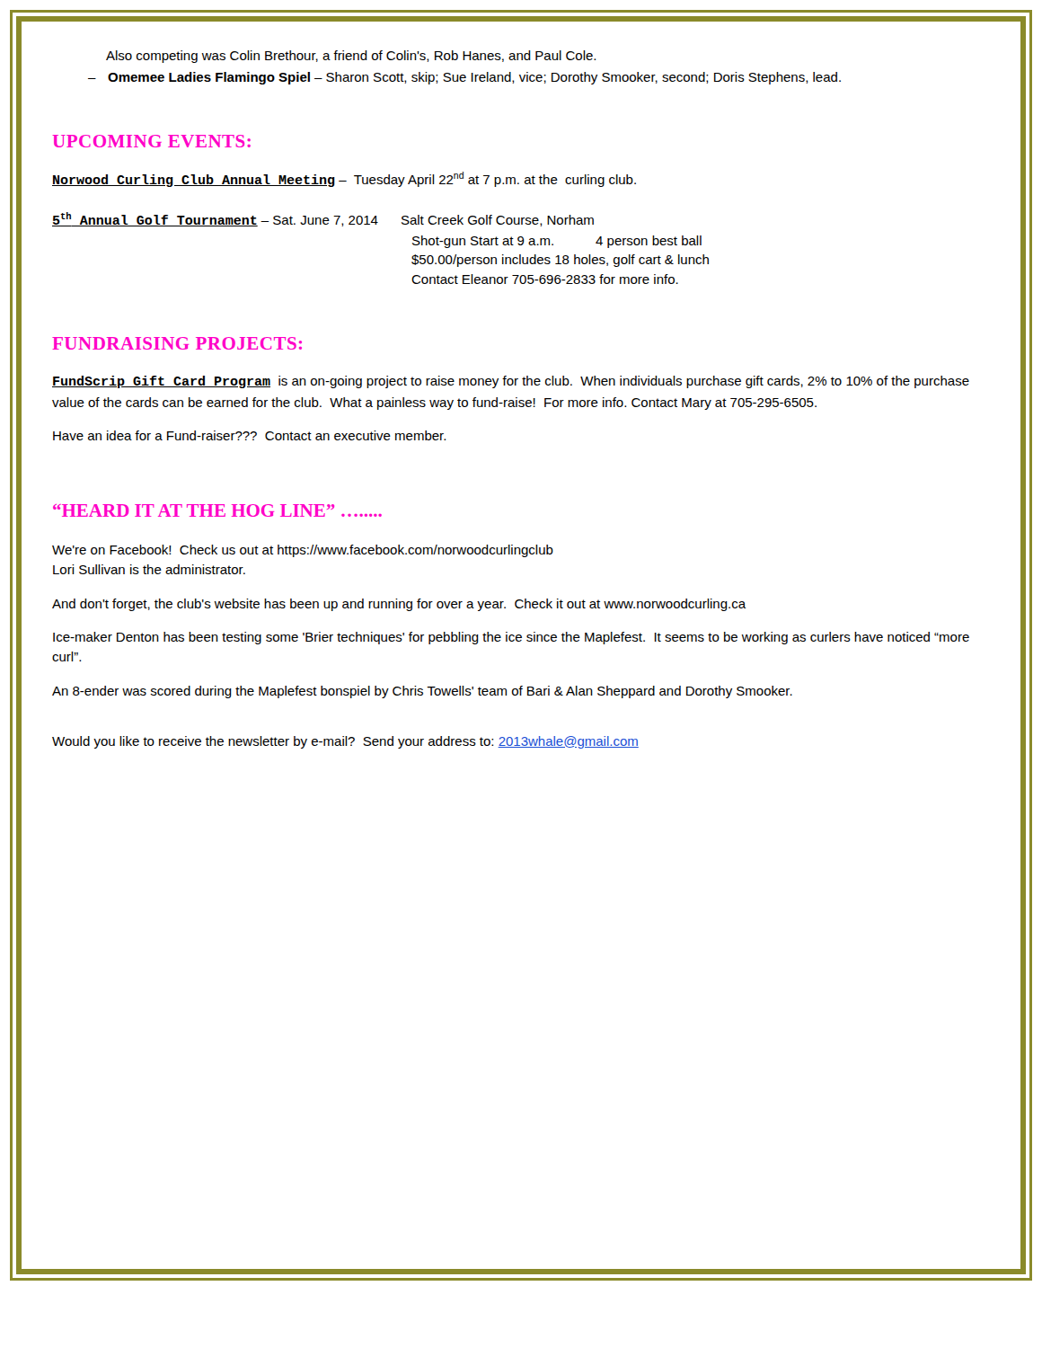Also competing was Colin Brethour, a friend of Colin's, Rob Hanes, and Paul Cole.
Omemee Ladies Flamingo Spiel – Sharon Scott, skip; Sue Ireland, vice; Dorothy Smooker, second; Doris Stephens, lead.
UPCOMING EVENTS:
Norwood Curling Club Annual Meeting – Tuesday April 22nd at 7 p.m. at the curling club.
5th Annual Golf Tournament – Sat. June 7, 2014 Salt Creek Golf Course, Norham
Shot-gun Start at 9 a.m. 4 person best ball
$50.00/person includes 18 holes, golf cart & lunch
Contact Eleanor 705-696-2833 for more info.
FUNDRAISING PROJECTS:
FundScrip Gift Card Program is an on-going project to raise money for the club. When individuals purchase gift cards, 2% to 10% of the purchase value of the cards can be earned for the club. What a painless way to fund-raise! For more info. Contact Mary at 705-295-6505.
Have an idea for a Fund-raiser??? Contact an executive member.
“HEARD IT AT THE HOG LINE” ….....
We're on Facebook! Check us out at https://www.facebook.com/norwoodcurlingclub
Lori Sullivan is the administrator.
And don't forget, the club's website has been up and running for over a year. Check it out at www.norwoodcurling.ca
Ice-maker Denton has been testing some 'Brier techniques' for pebbling the ice since the Maplefest. It seems to be working as curlers have noticed “more curl”.
An 8-ender was scored during the Maplefest bonspiel by Chris Towells' team of Bari & Alan Sheppard and Dorothy Smooker.
Would you like to receive the newsletter by e-mail? Send your address to: 2013whale@gmail.com